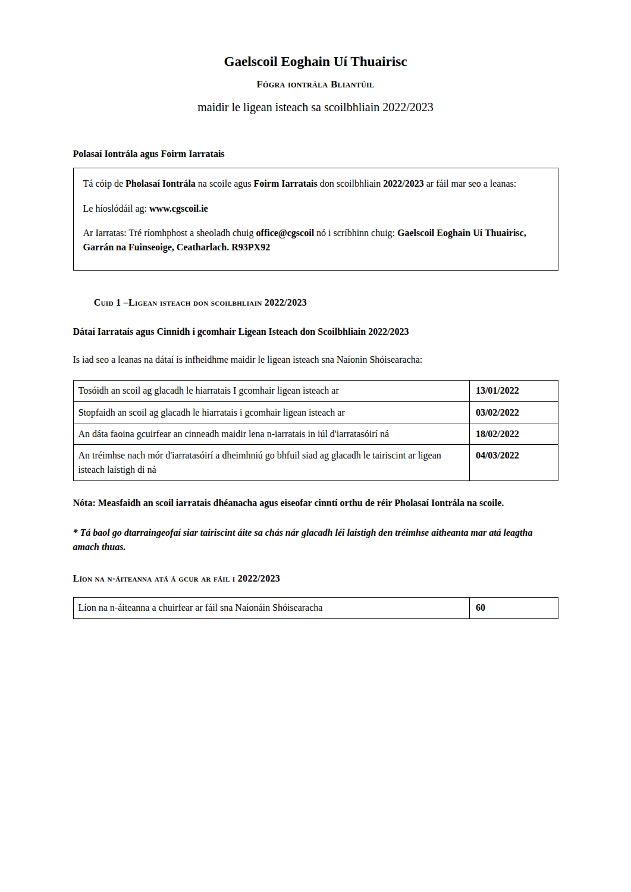Gaelscoil Eoghain Uí Thuairisc
Fógra iontrála Bliantúil
maidir le ligean isteach sa scoilbhliain 2022/2023
Polasaí Iontrála agus Foirm Iarratais
Tá cóip de Pholasaí Iontrála na scoile agus Foirm Iarratais don scoilbhliain 2022/2023 ar fáil mar seo a leanas:
Le híoslódáil ag: www.cgscoil.ie
Ar Iarratas: Tré ríomhphost a sheoladh chuig office@cgscoil nó i scríbhinn chuig: Gaelscoil Eoghain Uí Thuairisc, Garrán na Fuinseoige, Ceatharlach. R93PX92
Cuid 1 –Ligean isteach don scoilbhliain 2022/2023
Dátaí Iarratais agus Cinnidh i gcomhair Ligean Isteach don Scoilbhliain 2022/2023
Is iad seo a leanas na dátaí is infheidhme maidir le ligean isteach sna Naíonin Shóisearacha:
| Tosóidh an scoil ag glacadh le hiarratais I gcomhair ligean isteach ar | 13/01/2022 |
| Stopfaidh an scoil ag glacadh le hiarratais i gcomhair ligean isteach ar | 03/02/2022 |
| An dáta faoina gcuirfear an cinneadh maidir lena n-iarratais in iúl d'iarratasóirí ná | 18/02/2022 |
| An tréimhse nach mór d'iarratasóirí a dheimhniú go bhfuil siad ag glacadh le tairiscint ar ligean isteach laistigh di ná | 04/03/2022 |
Nóta: Measfaidh an scoil iarratais dhéanacha agus eiseofar cinntí orthu de réir Pholasaí Iontrála na scoile.
* Tá baol go dtarraingeofaí siar tairiscint áite sa chás nár glacadh léi laistigh den tréimhse aitheanta mar atá leagtha amach thuas.
Líon na n-áiteanna atá á gcur ar fáil i 2022/2023
| Líon na n-áiteanna a chuirfear ar fáil sna Naíonáin Shóisearacha | 60 |